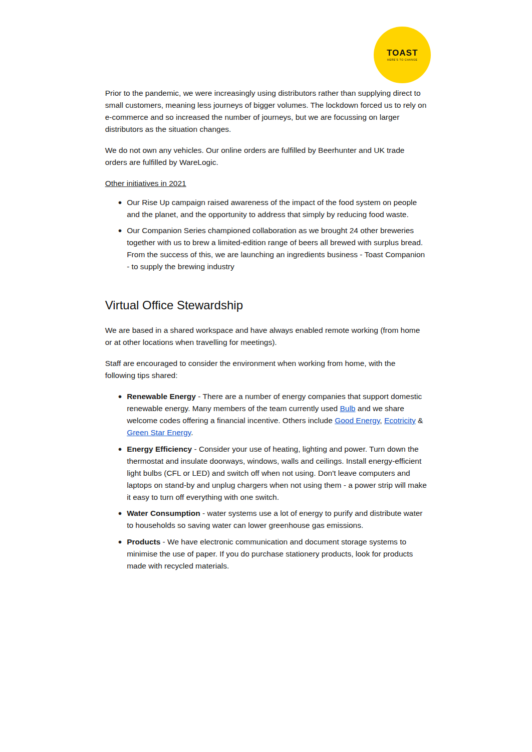TOAST
Here's to change
Prior to the pandemic, we were increasingly using distributors rather than supplying direct to small customers, meaning less journeys of bigger volumes. The lockdown forced us to rely on e-commerce and so increased the number of journeys, but we are focussing on larger distributors as the situation changes.
We do not own any vehicles. Our online orders are fulfilled by Beerhunter and UK trade orders are fulfilled by WareLogic.
Other initiatives in 2021
Our Rise Up campaign raised awareness of the impact of the food system on people and the planet, and the opportunity to address that simply by reducing food waste.
Our Companion Series championed collaboration as we brought 24 other breweries together with us to brew a limited-edition range of beers all brewed with surplus bread. From the success of this, we are launching an ingredients business - Toast Companion - to supply the brewing industry
Virtual Office Stewardship
We are based in a shared workspace and have always enabled remote working (from home or at other locations when travelling for meetings).
Staff are encouraged to consider the environment when working from home, with the following tips shared:
Renewable Energy - There are a number of energy companies that support domestic renewable energy. Many members of the team currently used Bulb and we share welcome codes offering a financial incentive. Others include Good Energy, Ecotricity & Green Star Energy.
Energy Efficiency - Consider your use of heating, lighting and power. Turn down the thermostat and insulate doorways, windows, walls and ceilings. Install energy-efficient light bulbs (CFL or LED) and switch off when not using. Don't leave computers and laptops on stand-by and unplug chargers when not using them - a power strip will make it easy to turn off everything with one switch.
Water Consumption - water systems use a lot of energy to purify and distribute water to households so saving water can lower greenhouse gas emissions.
Products - We have electronic communication and document storage systems to minimise the use of paper. If you do purchase stationery products, look for products made with recycled materials.